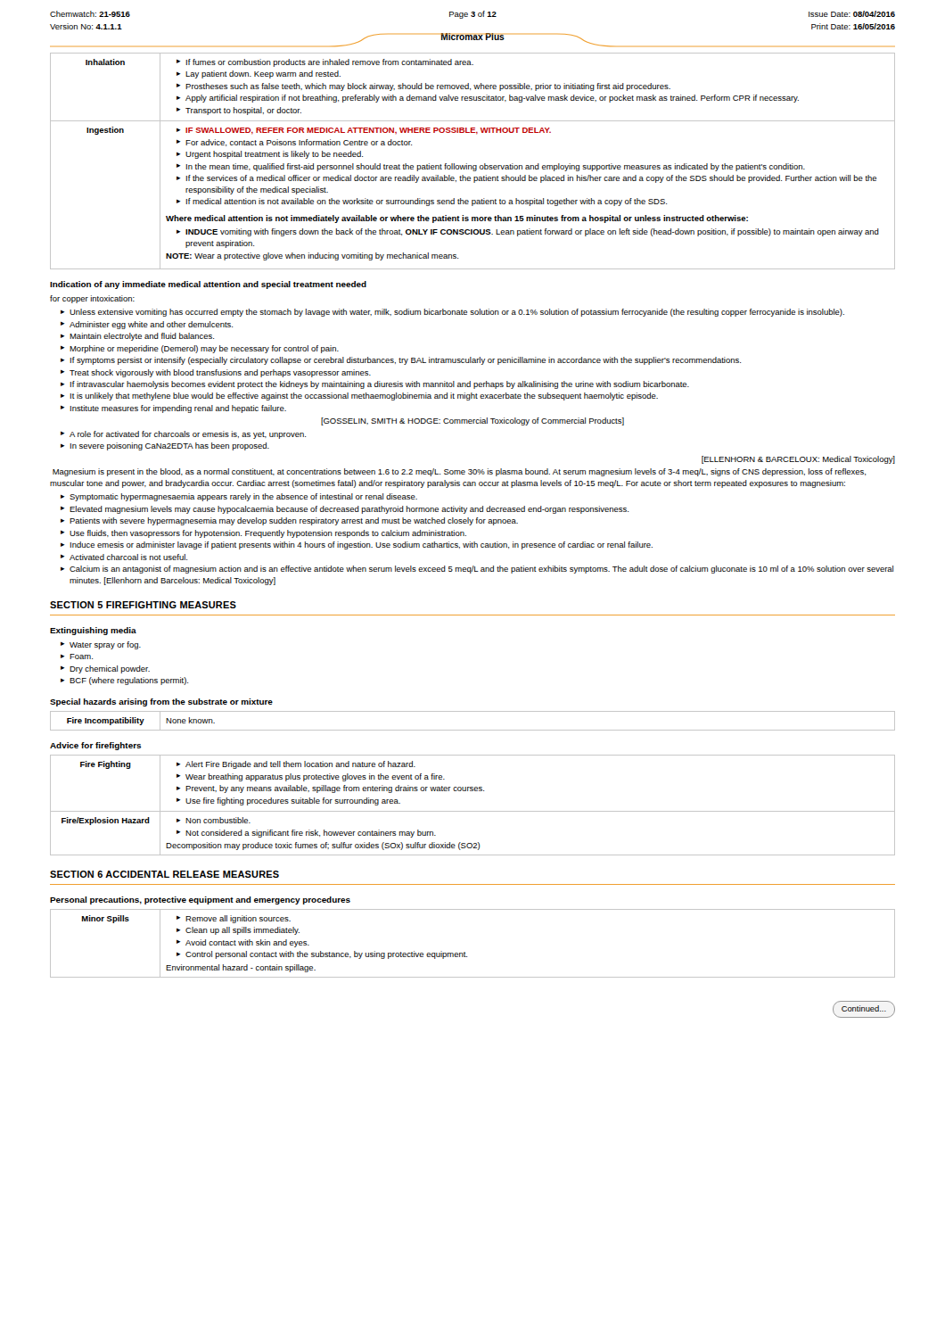| Chemwatch: 21-9516 | Page 3 of 12 | Issue Date: 08/04/2016 |
| Version No: 4.1.1.1 | Micromax Plus | Print Date: 16/05/2016 |
| Inhalation | If fumes or combustion products are inhaled remove from contaminated area. Lay patient down. Keep warm and rested. Prostheses such as false teeth, which may block airway, should be removed, where possible, prior to initiating first aid procedures. Apply artificial respiration if not breathing, preferably with a demand valve resuscitator, bag-valve mask device, or pocket mask as trained. Perform CPR if necessary. Transport to hospital, or doctor. |
| Ingestion | IF SWALLOWED, REFER FOR MEDICAL ATTENTION, WHERE POSSIBLE, WITHOUT DELAY. For advice, contact a Poisons Information Centre or a doctor. Urgent hospital treatment is likely to be needed. In the mean time, qualified first-aid personnel should treat the patient following observation and employing supportive measures as indicated by the patient's condition. If the services of a medical officer or medical doctor are readily available, the patient should be placed in his/her care and a copy of the SDS should be provided. Further action will be the responsibility of the medical specialist. If medical attention is not available on the worksite or surroundings send the patient to a hospital together with a copy of the SDS. Where medical attention is not immediately available or where the patient is more than 15 minutes from a hospital or unless instructed otherwise: INDUCE vomiting with fingers down the back of the throat, ONLY IF CONSCIOUS . Lean patient forward or place on left side (head-down position, if possible) to maintain open airway and prevent aspiration. NOTE: Wear a protective glove when inducing vomiting by mechanical means. |
Indication of any immediate medical attention and special treatment needed
for copper intoxication:
Unless extensive vomiting has occurred empty the stomach by lavage with water, milk, sodium bicarbonate solution or a 0.1% solution of potassium ferrocyanide (the resulting copper ferrocyanide is insoluble).
Administer egg white and other demulcents.
Maintain electrolyte and fluid balances.
Morphine or meperidine (Demerol) may be necessary for control of pain.
If symptoms persist or intensify (especially circulatory collapse or cerebral disturbances, try BAL intramuscularly or penicillamine in accordance with the supplier's recommendations.
Treat shock vigorously with blood transfusions and perhaps vasopressor amines.
If intravascular haemolysis becomes evident protect the kidneys by maintaining a diuresis with mannitol and perhaps by alkalinising the urine with sodium bicarbonate.
It is unlikely that methylene blue would be effective against the occassional methaemoglobinemia and it might exacerbate the subsequent haemolytic episode.
Institute measures for impending renal and hepatic failure.
[GOSSELIN, SMITH & HODGE: Commercial Toxicology of Commercial Products]
A role for activated for charcoals or emesis is, as yet, unproven.
In severe poisoning CaNa2EDTA has been proposed.
[ELLENHORN & BARCELOUX: Medical Toxicology]
Magnesium is present in the blood, as a normal constituent, at concentrations between 1.6 to 2.2 meq/L. Some 30% is plasma bound. At serum magnesium levels of 3-4 meq/L, signs of CNS depression, loss of reflexes, muscular tone and power, and bradycardia occur. Cardiac arrest (sometimes fatal) and/or respiratory paralysis can occur at plasma levels of 10-15 meq/L. For acute or short term repeated exposures to magnesium:
Symptomatic hypermagnesaemia appears rarely in the absence of intestinal or renal disease.
Elevated magnesium levels may cause hypocalcaemia because of decreased parathyroid hormone activity and decreased end-organ responsiveness.
Patients with severe hypermagnesemia may develop sudden respiratory arrest and must be watched closely for apnoea.
Use fluids, then vasopressors for hypotension. Frequently hypotension responds to calcium administration.
Induce emesis or administer lavage if patient presents within 4 hours of ingestion. Use sodium cathartics, with caution, in presence of cardiac or renal failure.
Activated charcoal is not useful.
Calcium is an antagonist of magnesium action and is an effective antidote when serum levels exceed 5 meq/L and the patient exhibits symptoms. The adult dose of calcium gluconate is 10 ml of a 10% solution over several minutes. [Ellenhorn and Barcelous: Medical Toxicology]
SECTION 5 FIREFIGHTING MEASURES
Extinguishing media
Water spray or fog.
Foam.
Dry chemical powder.
BCF (where regulations permit).
Special hazards arising from the substrate or mixture
| Fire Incompatibility | None known. |
Advice for firefighters
| Fire Fighting | Alert Fire Brigade and tell them location and nature of hazard. Wear breathing apparatus plus protective gloves in the event of a fire. Prevent, by any means available, spillage from entering drains or water courses. Use fire fighting procedures suitable for surrounding area. |
| Fire/Explosion Hazard | Non combustible. Not considered a significant fire risk, however containers may burn. Decomposition may produce toxic fumes of; sulfur oxides (SOx) sulfur dioxide (SO2) |
SECTION 6 ACCIDENTAL RELEASE MEASURES
Personal precautions, protective equipment and emergency procedures
| Minor Spills | Remove all ignition sources. Clean up all spills immediately. Avoid contact with skin and eyes. Control personal contact with the substance, by using protective equipment. Environmental hazard - contain spillage. |
Continued...